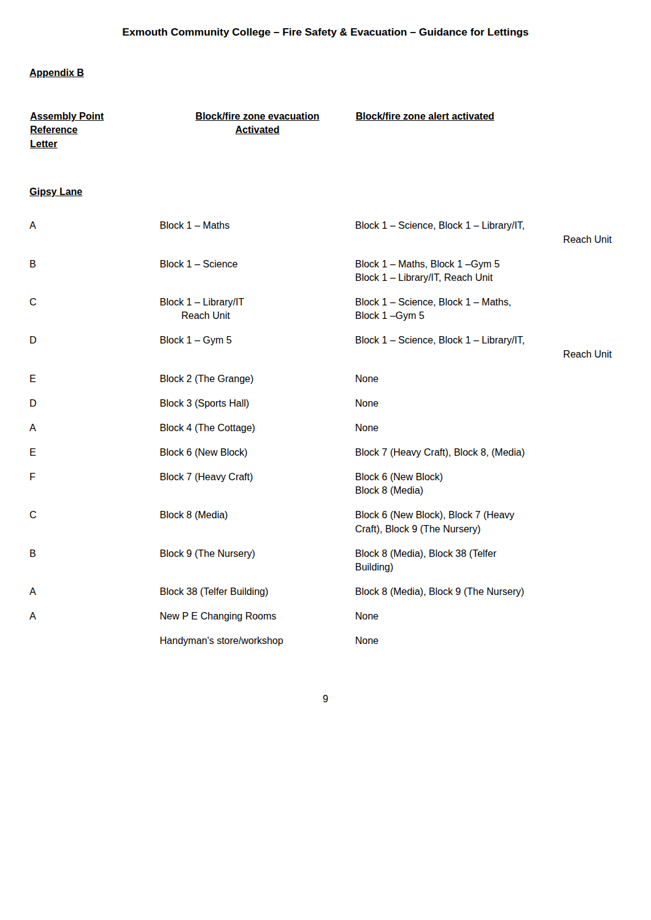Exmouth Community College – Fire Safety & Evacuation – Guidance for Lettings
Appendix B
| Assembly Point Reference Letter | Block/fire zone evacuation Activated | Block/fire zone alert activated |
| --- | --- | --- |
Gipsy Lane
| A | Block 1 – Maths | Block 1 – Science, Block 1 – Library/IT, Reach Unit |
| B | Block 1 – Science | Block 1 – Maths, Block 1 –Gym 5 Block 1 – Library/IT, Reach Unit |
| C | Block 1 – Library/IT Reach Unit | Block 1 – Science, Block 1 – Maths, Block 1 –Gym 5 |
| D | Block 1 – Gym 5 | Block 1 – Science, Block 1 – Library/IT, Reach Unit |
| E | Block 2 (The Grange) | None |
| D | Block 3 (Sports Hall) | None |
| A | Block 4 (The Cottage) | None |
| E | Block 6 (New Block) | Block 7 (Heavy Craft), Block 8, (Media) |
| F | Block 7 (Heavy Craft) | Block 6 (New Block) Block 8 (Media) |
| C | Block 8 (Media) | Block 6 (New Block), Block 7 (Heavy Craft), Block 9 (The Nursery) |
| B | Block 9 (The Nursery) | Block 8 (Media), Block 38 (Telfer Building) |
| A | Block 38 (Telfer Building) | Block 8 (Media), Block 9 (The Nursery) |
| A | New P E Changing Rooms | None |
| | Handyman's store/workshop | None |
9